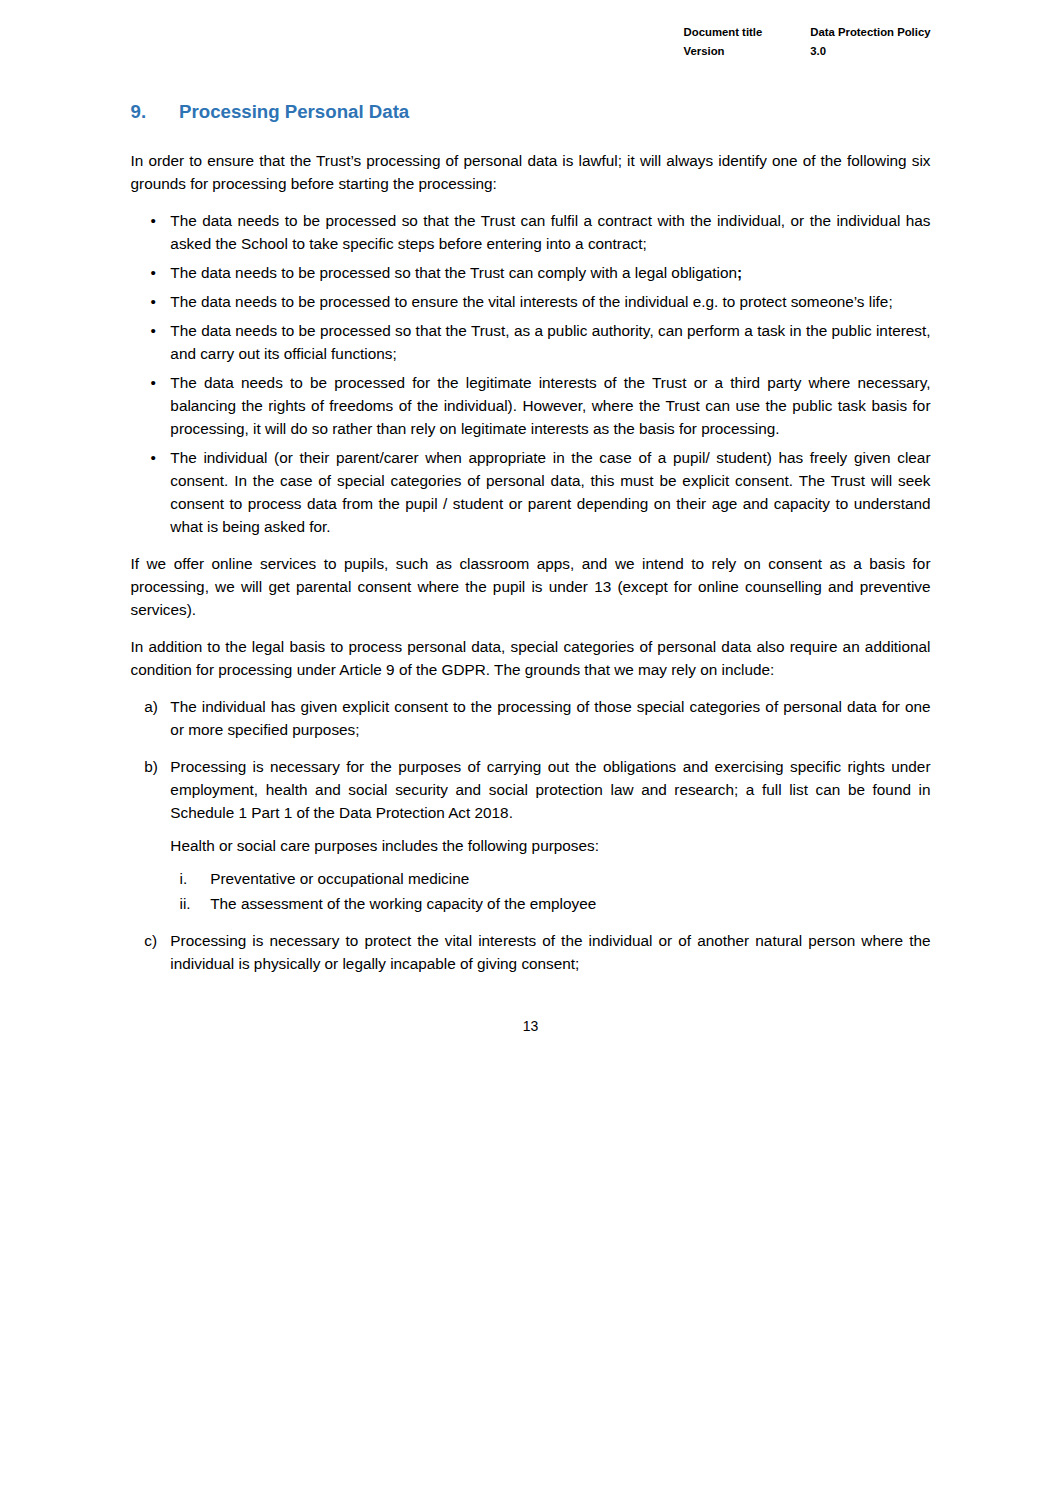| Document title | Data Protection Policy |
| Version | 3.0 |
9. Processing Personal Data
In order to ensure that the Trust’s processing of personal data is lawful; it will always identify one of the following six grounds for processing before starting the processing:
The data needs to be processed so that the Trust can fulfil a contract with the individual, or the individual has asked the School to take specific steps before entering into a contract;
The data needs to be processed so that the Trust can comply with a legal obligation;
The data needs to be processed to ensure the vital interests of the individual e.g. to protect someone’s life;
The data needs to be processed so that the Trust, as a public authority, can perform a task in the public interest, and carry out its official functions;
The data needs to be processed for the legitimate interests of the Trust or a third party where necessary, balancing the rights of freedoms of the individual). However, where the Trust can use the public task basis for processing, it will do so rather than rely on legitimate interests as the basis for processing.
The individual (or their parent/carer when appropriate in the case of a pupil/ student) has freely given clear consent. In the case of special categories of personal data, this must be explicit consent. The Trust will seek consent to process data from the pupil / student or parent depending on their age and capacity to understand what is being asked for.
If we offer online services to pupils, such as classroom apps, and we intend to rely on consent as a basis for processing, we will get parental consent where the pupil is under 13 (except for online counselling and preventive services).
In addition to the legal basis to process personal data, special categories of personal data also require an additional condition for processing under Article 9 of the GDPR. The grounds that we may rely on include:
The individual has given explicit consent to the processing of those special categories of personal data for one or more specified purposes;
Processing is necessary for the purposes of carrying out the obligations and exercising specific rights under employment, health and social security and social protection law and research; a full list can be found in Schedule 1 Part 1 of the Data Protection Act 2018.
Health or social care purposes includes the following purposes:
Preventative or occupational medicine
The assessment of the working capacity of the employee
Processing is necessary to protect the vital interests of the individual or of another natural person where the individual is physically or legally incapable of giving consent;
13